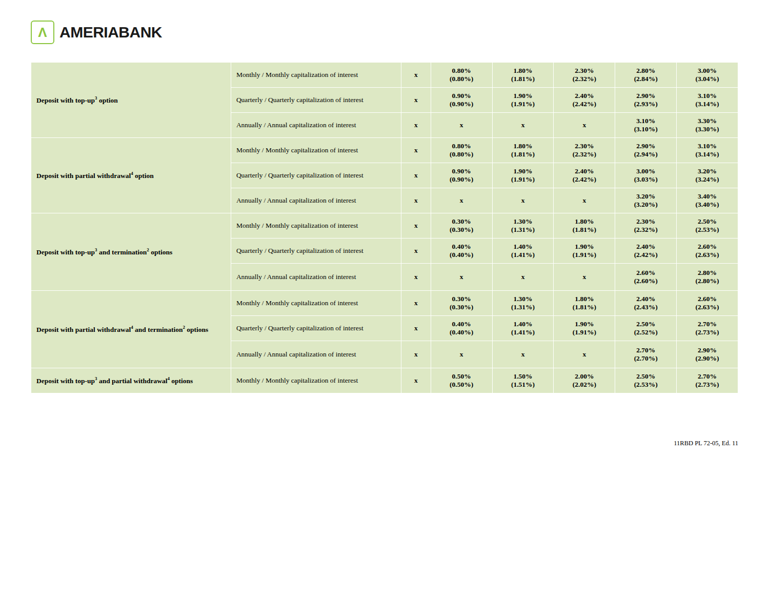Λ
AMERIABANK
| Deposit with top-up 3 option | Monthly / Monthly capitalization of interest | x | 0.80% (0.80%) | 1.80% (1.81%) | 2.30% (2.32%) | 2.80% (2.84%) | 3.00% (3.04%) |
| Quarterly / Quarterly capitalization of interest | x | 0.90% (0.90%) | 1.90% (1.91%) | 2.40% (2.42%) | 2.90% (2.93%) | 3.10% (3.14%) |
| Annually / Annual capitalization of interest | x | x | x | x | 3.10% (3.10%) | 3.30% (3.30%) |
| Deposit with partial withdrawal 4 option | Monthly / Monthly capitalization of interest | x | 0.80% (0.80%) | 1.80% (1.81%) | 2.30% (2.32%) | 2.90% (2.94%) | 3.10% (3.14%) |
| Quarterly / Quarterly capitalization of interest | x | 0.90% (0.90%) | 1.90% (1.91%) | 2.40% (2.42%) | 3.00% (3.03%) | 3.20% (3.24%) |
| Annually / Annual capitalization of interest | x | x | x | x | 3.20% (3.20%) | 3.40% (3.40%) |
| Deposit with top-up 3 and termination 2 options | Monthly / Monthly capitalization of interest | x | 0.30% (0.30%) | 1.30% (1.31%) | 1.80% (1.81%) | 2.30% (2.32%) | 2.50% (2.53%) |
| Quarterly / Quarterly capitalization of interest | x | 0.40% (0.40%) | 1.40% (1.41%) | 1.90% (1.91%) | 2.40% (2.42%) | 2.60% (2.63%) |
| Annually / Annual capitalization of interest | x | x | x | x | 2.60% (2.60%) | 2.80% (2.80%) |
| Deposit with partial withdrawal 4 and termination 2 options | Monthly / Monthly capitalization of interest | x | 0.30% (0.30%) | 1.30% (1.31%) | 1.80% (1.81%) | 2.40% (2.43%) | 2.60% (2.63%) |
| Quarterly / Quarterly capitalization of interest | x | 0.40% (0.40%) | 1.40% (1.41%) | 1.90% (1.91%) | 2.50% (2.52%) | 2.70% (2.73%) |
| Annually / Annual capitalization of interest | x | x | x | x | 2.70% (2.70%) | 2.90% (2.90%) |
| Deposit with top-up 3 and partial withdrawal 4 options | Monthly / Monthly capitalization of interest | x | 0.50% (0.50%) | 1.50% (1.51%) | 2.00% (2.02%) | 2.50% (2.53%) | 2.70% (2.73%) |
11RBD PL 72-05, Ed. 11